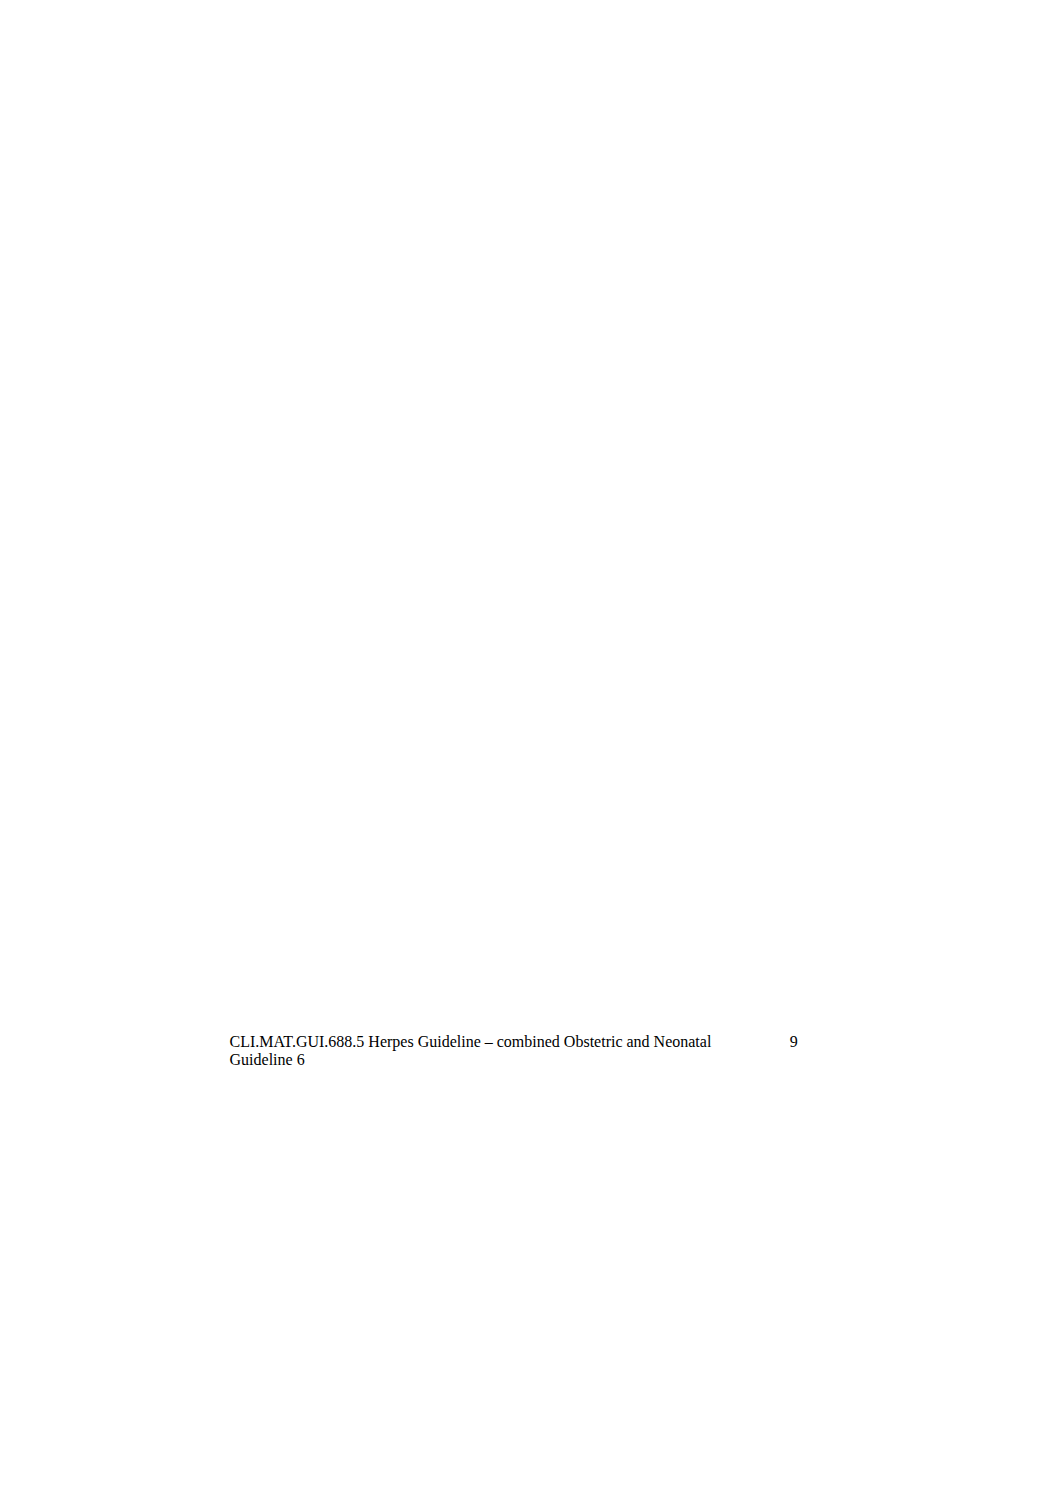CLI.MAT.GUI.688.5 Herpes Guideline – combined Obstetric and Neonatal Guideline 6
9